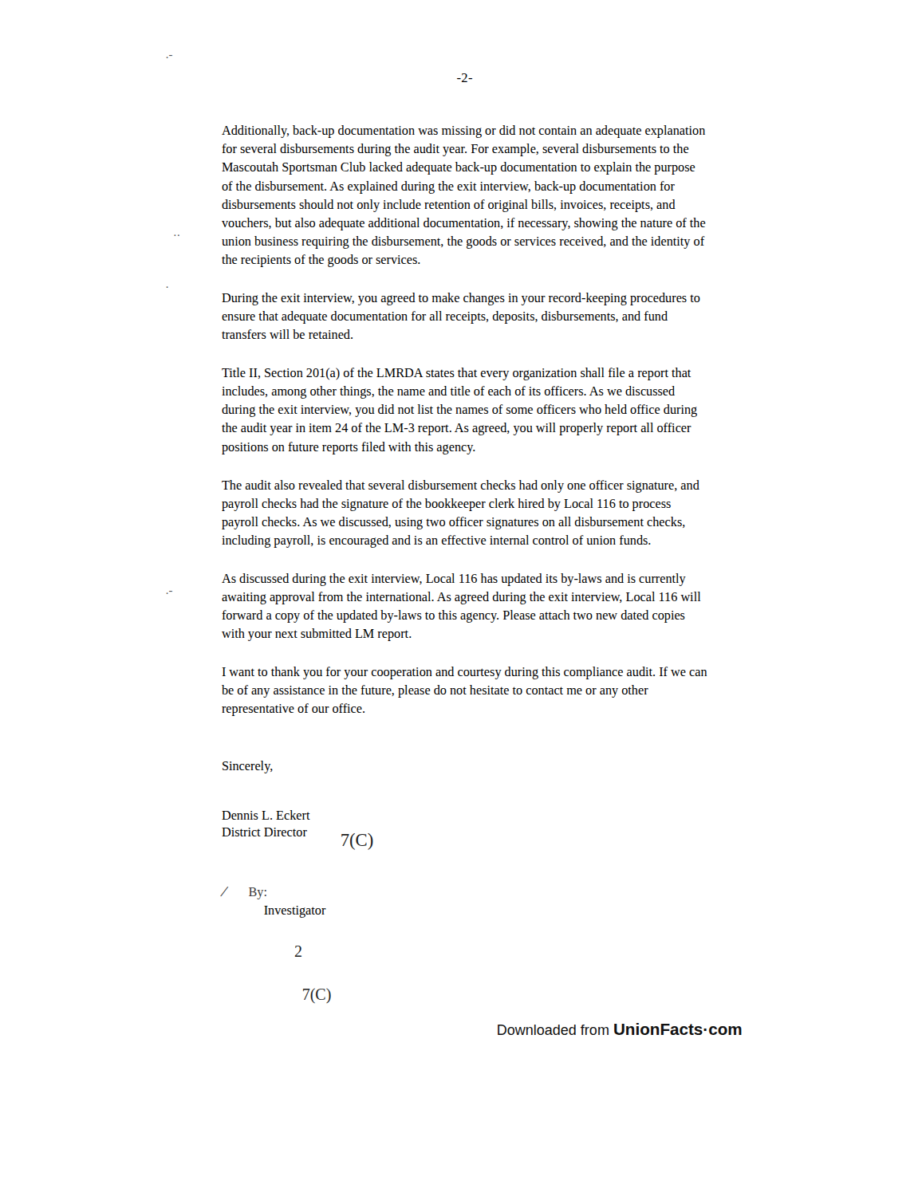.- .. . .-
-2-
Additionally, back-up documentation was missing or did not contain an adequate explanation for several disbursements during the audit year. For example, several disbursements to the Mascoutah Sportsman Club lacked adequate back-up documentation to explain the purpose of the disbursement. As explained during the exit interview, back-up documentation for disbursements should not only include retention of original bills, invoices, receipts, and vouchers, but also adequate additional documentation, if necessary, showing the nature of the union business requiring the disbursement, the goods or services received, and the identity of the recipients of the goods or services.
During the exit interview, you agreed to make changes in your record-keeping procedures to ensure that adequate documentation for all receipts, deposits, disbursements, and fund transfers will be retained.
Title II, Section 201(a) of the LMRDA states that every organization shall file a report that includes, among other things, the name and title of each of its officers. As we discussed during the exit interview, you did not list the names of some officers who held office during the audit year in item 24 of the LM-3 report. As agreed, you will properly report all officer positions on future reports filed with this agency.
The audit also revealed that several disbursement checks had only one officer signature, and payroll checks had the signature of the bookkeeper clerk hired by Local 116 to process payroll checks. As we discussed, using two officer signatures on all disbursement checks, including payroll, is encouraged and is an effective internal control of union funds.
As discussed during the exit interview, Local 116 has updated its by-laws and is currently awaiting approval from the international. As agreed during the exit interview, Local 116 will forward a copy of the updated by-laws to this agency. Please attach two new dated copies with your next submitted LM report.
I want to thank you for your cooperation and courtesy during this compliance audit. If we can be of any assistance in the future, please do not hesitate to contact me or any other representative of our office.
Sincerely,
 
Dennis L. Eckert
District Director
7(C)
/ By:
Investigator
2
7(C)
Downloaded from UnionFacts·com